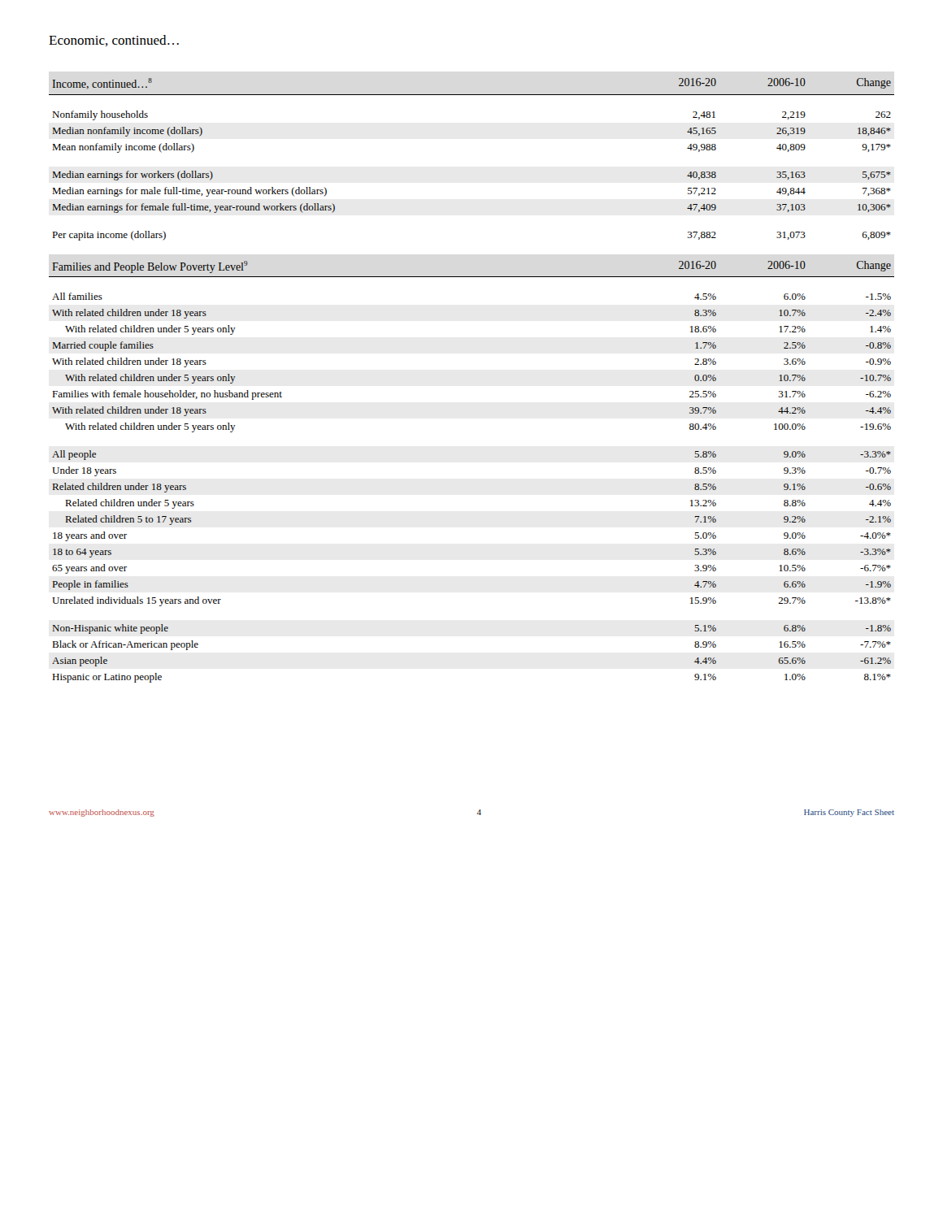Economic, continued…
| Income, continued… 8 | 2016-20 | 2006-10 | Change |
| --- | --- | --- | --- |
| Nonfamily households | 2,481 | 2,219 | 262 |
| Median nonfamily income (dollars) | 45,165 | 26,319 | 18,846* |
| Mean nonfamily income (dollars) | 49,988 | 40,809 | 9,179* |
| Median earnings for workers (dollars) | 40,838 | 35,163 | 5,675* |
| Median earnings for male full-time, year-round workers (dollars) | 57,212 | 49,844 | 7,368* |
| Median earnings for female full-time, year-round workers (dollars) | 47,409 | 37,103 | 10,306* |
| Per capita income (dollars) | 37,882 | 31,073 | 6,809* |
| Families and People Below Poverty Level 9 | 2016-20 | 2006-10 | Change |
| All families | 4.5% | 6.0% | -1.5% |
| With related children under 18 years | 8.3% | 10.7% | -2.4% |
| With related children under 5 years only | 18.6% | 17.2% | 1.4% |
| Married couple families | 1.7% | 2.5% | -0.8% |
| With related children under 18 years | 2.8% | 3.6% | -0.9% |
| With related children under 5 years only | 0.0% | 10.7% | -10.7% |
| Families with female householder, no husband present | 25.5% | 31.7% | -6.2% |
| With related children under 18 years | 39.7% | 44.2% | -4.4% |
| With related children under 5 years only | 80.4% | 100.0% | -19.6% |
| All people | 5.8% | 9.0% | -3.3%* |
| Under 18 years | 8.5% | 9.3% | -0.7% |
| Related children under 18 years | 8.5% | 9.1% | -0.6% |
| Related children under 5 years | 13.2% | 8.8% | 4.4% |
| Related children 5 to 17 years | 7.1% | 9.2% | -2.1% |
| 18 years and over | 5.0% | 9.0% | -4.0%* |
| 18 to 64 years | 5.3% | 8.6% | -3.3%* |
| 65 years and over | 3.9% | 10.5% | -6.7%* |
| People in families | 4.7% | 6.6% | -1.9% |
| Unrelated individuals 15 years and over | 15.9% | 29.7% | -13.8%* |
| Non-Hispanic white people | 5.1% | 6.8% | -1.8% |
| Black or African-American people | 8.9% | 16.5% | -7.7%* |
| Asian people | 4.4% | 65.6% | -61.2% |
| Hispanic or Latino people | 9.1% | 1.0% | 8.1%* |
www.neighborhoodnexus.org 4 Harris County Fact Sheet